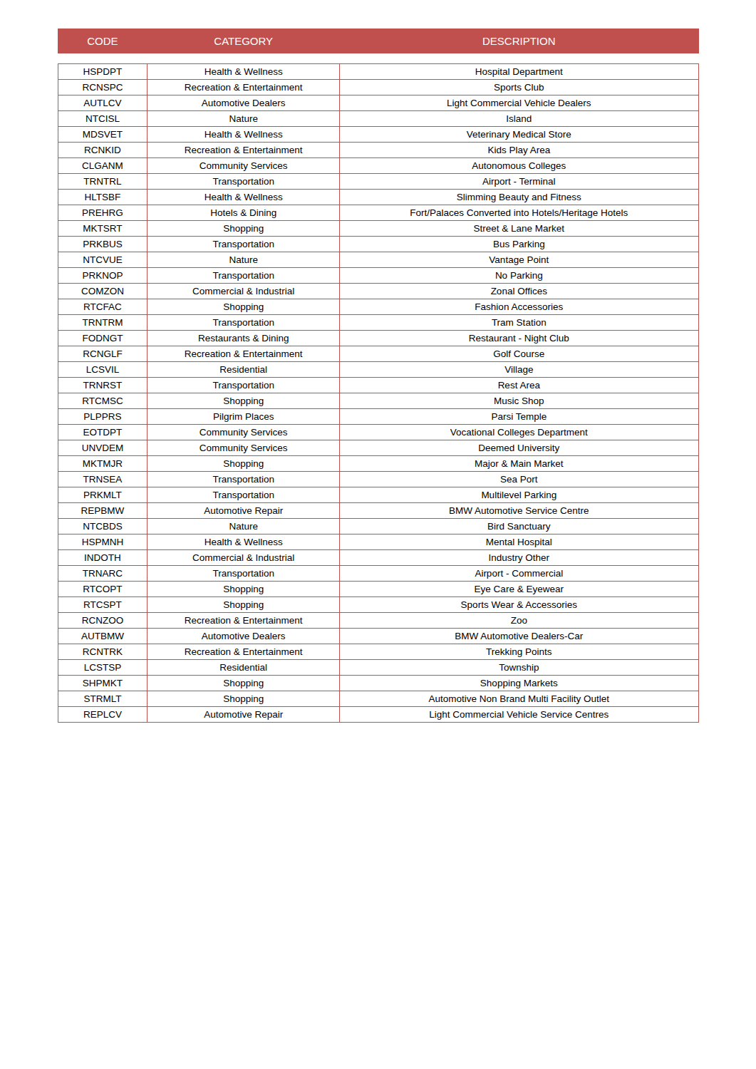| CODE | CATEGORY | DESCRIPTION |
| --- | --- | --- |
| HSPDPT | Health & Wellness | Hospital Department |
| RCNSPC | Recreation & Entertainment | Sports Club |
| AUTLCV | Automotive Dealers | Light Commercial Vehicle Dealers |
| NTCISL | Nature | Island |
| MDSVET | Health & Wellness | Veterinary Medical Store |
| RCNKID | Recreation & Entertainment | Kids Play Area |
| CLGANM | Community Services | Autonomous Colleges |
| TRNTRL | Transportation | Airport - Terminal |
| HLTSBF | Health & Wellness | Slimming Beauty and Fitness |
| PREHRG | Hotels & Dining | Fort/Palaces Converted into Hotels/Heritage Hotels |
| MKTSRT | Shopping | Street & Lane Market |
| PRKBUS | Transportation | Bus Parking |
| NTCVUE | Nature | Vantage Point |
| PRKNOP | Transportation | No Parking |
| COMZON | Commercial & Industrial | Zonal Offices |
| RTCFAC | Shopping | Fashion Accessories |
| TRNTRM | Transportation | Tram Station |
| FODNGT | Restaurants & Dining | Restaurant - Night Club |
| RCNGLF | Recreation & Entertainment | Golf Course |
| LCSVIL | Residential | Village |
| TRNRST | Transportation | Rest Area |
| RTCMSC | Shopping | Music Shop |
| PLPPRS | Pilgrim Places | Parsi Temple |
| EOTDPT | Community Services | Vocational Colleges Department |
| UNVDEM | Community Services | Deemed University |
| MKTMJR | Shopping | Major & Main Market |
| TRNSEA | Transportation | Sea Port |
| PRKMLT | Transportation | Multilevel Parking |
| REPBMW | Automotive Repair | BMW Automotive Service Centre |
| NTCBDS | Nature | Bird Sanctuary |
| HSPMNH | Health & Wellness | Mental Hospital |
| INDOTH | Commercial & Industrial | Industry Other |
| TRNARC | Transportation | Airport - Commercial |
| RTCOPT | Shopping | Eye Care & Eyewear |
| RTCSPT | Shopping | Sports Wear & Accessories |
| RCNZOO | Recreation & Entertainment | Zoo |
| AUTBMW | Automotive Dealers | BMW Automotive Dealers-Car |
| RCNTRK | Recreation & Entertainment | Trekking Points |
| LCSTSP | Residential | Township |
| SHPMKT | Shopping | Shopping Markets |
| STRMLT | Shopping | Automotive Non Brand Multi Facility Outlet |
| REPLCV | Automotive Repair | Light Commercial Vehicle Service Centres |